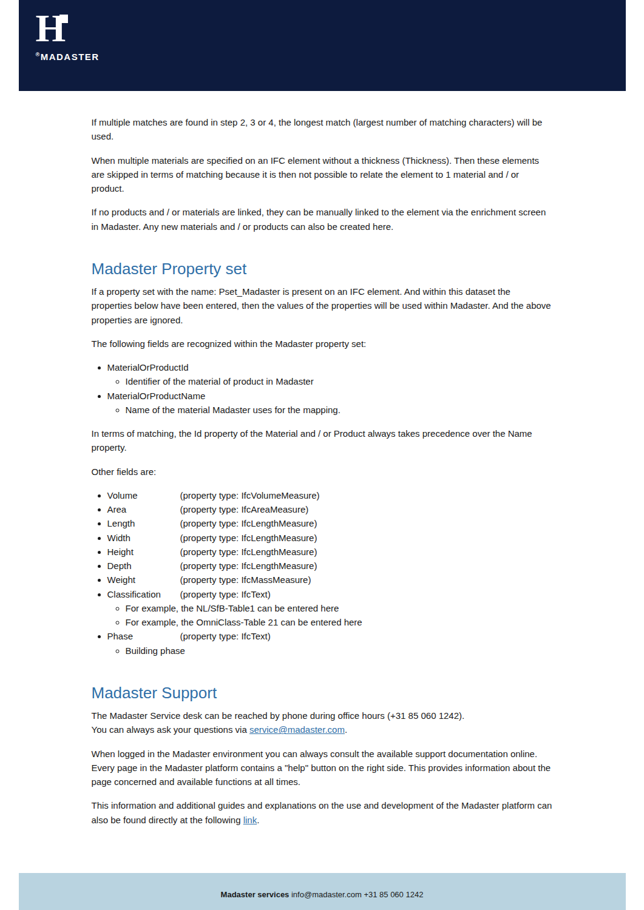H ®MADASTER
If multiple matches are found in step 2, 3 or 4, the longest match (largest number of matching characters) will be used.
When multiple materials are specified on an IFC element without a thickness (Thickness). Then these elements are skipped in terms of matching because it is then not possible to relate the element to 1 material and / or product.
If no products and / or materials are linked, they can be manually linked to the element via the enrichment screen in Madaster. Any new materials and / or products can also be created here.
Madaster Property set
If a property set with the name: Pset_Madaster is present on an IFC element. And within this dataset the properties below have been entered, then the values of the properties will be used within Madaster. And the above properties are ignored.
The following fields are recognized within the Madaster property set:
MaterialOrProductId
Identifier of the material of product in Madaster
MaterialOrProductName
Name of the material Madaster uses for the mapping.
In terms of matching, the Id property of the Material and / or Product always takes precedence over the Name property.
Other fields are:
Volume(property type: IfcVolumeMeasure)
Area(property type: IfcAreaMeasure)
Length(property type: IfcLengthMeasure)
Width(property type: IfcLengthMeasure)
Height(property type: IfcLengthMeasure)
Depth(property type: IfcLengthMeasure)
Weight(property type: IfcMassMeasure)
Classification(property type: IfcText)
For example, the NL/SfB-Table1 can be entered here
For example, the OmniClass-Table 21 can be entered here
Phase(property type: IfcText)
Building phase
Madaster Support
The Madaster Service desk can be reached by phone during office hours (+31 85 060 1242).
You can always ask your questions via service@madaster.com.
When logged in the Madaster environment you can always consult the available support documentation online. Every page in the Madaster platform contains a "help" button on the right side. This provides information about the page concerned and available functions at all times.
This information and additional guides and explanations on the use and development of the Madaster platform can also be found directly at the following link.
Madaster services info@madaster.com +31 85 060 1242